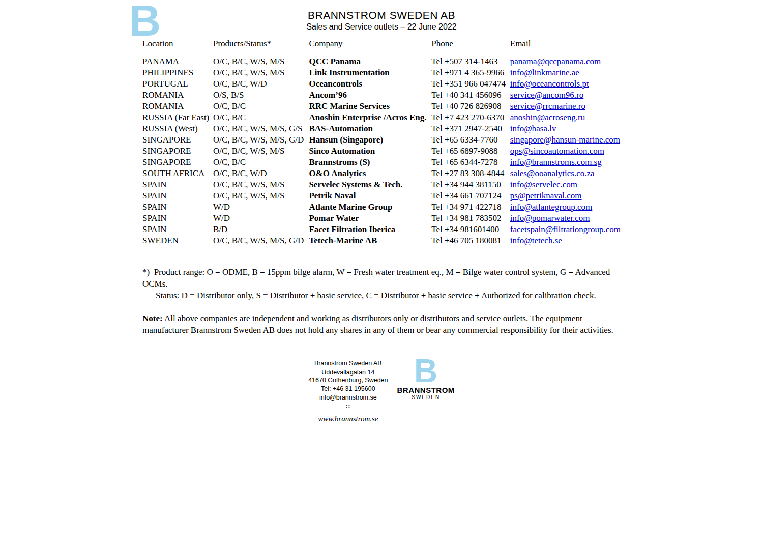B
BRANNSTROM SWEDEN AB
Sales and Service outlets – 22 June 2022
| Location | Products/Status* | Company | Phone | Email |
| --- | --- | --- | --- | --- |
| PANAMA | O/C, B/C, W/S, M/S | QCC Panama | Tel +507 314-1463 | panama@qccpanama.com |
| PHILIPPINES | O/C, B/C, W/S, M/S | Link Instrumentation | Tel +971 4 365-9966 | info@linkmarine.ae |
| PORTUGAL | O/C, B/C, W/D | Oceancontrols | Tel +351 966 047474 | info@oceancontrols.pt |
| ROMANIA | O/S, B/S | Ancom’96 | Tel +40 341 456096 | service@ancom96.ro |
| ROMANIA | O/C, B/C | RRC Marine Services | Tel +40 726 826908 | service@rrcmarine.ro |
| RUSSIA (Far East) | O/C, B/C | Anoshin Enterprise /Acros Eng. | Tel +7 423 270-6370 | anoshin@acroseng.ru |
| RUSSIA (West) | O/C, B/C, W/S, M/S, G/S | BAS-Automation | Tel +371 2947-2540 | info@basa.lv |
| SINGAPORE | O/C, B/C, W/S, M/S, G/D | Hansun (Singapore) | Tel +65 6334-7760 | singapore@hansun-marine.com |
| SINGAPORE | O/C, B/C, W/S, M/S | Sinco Automation | Tel +65 6897-9088 | ops@sincoautomation.com |
| SINGAPORE | O/C, B/C | Brannstroms (S) | Tel +65 6344-7278 | info@brannstroms.com.sg |
| SOUTH AFRICA | O/C, B/C, W/D | O&O Analytics | Tel +27 83 308-4844 | sales@ooanalytics.co.za |
| SPAIN | O/C, B/C, W/S, M/S | Servelec Systems & Tech. | Tel +34 944 381150 | info@servelec.com |
| SPAIN | O/C, B/C, W/S, M/S | Petrik Naval | Tel +34 661 707124 | ps@petriknaval.com |
| SPAIN | W/D | Atlante Marine Group | Tel +34 971 422718 | info@atlantegroup.com |
| SPAIN | W/D | Pomar Water | Tel +34 981 783502 | info@pomarwater.com |
| SPAIN | B/D | Facet Filtration Iberica | Tel +34 981601400 | facetspain@filtrationgroup.com |
| SWEDEN | O/C, B/C, W/S, M/S, G/D | Tetech-Marine AB | Tel +46 705 180081 | info@tetech.se |
*) Product range: O = ODME, B = 15ppm bilge alarm, W = Fresh water treatment eq., M = Bilge water control system, G = Advanced OCMs. Status: D = Distributor only, S = Distributor + basic service, C = Distributor + basic service + Authorized for calibration check.
Note: All above companies are independent and working as distributors only or distributors and service outlets. The equipment manufacturer Brannstrom Sweden AB does not hold any shares in any of them or bear any commercial responsibility for their activities.
Brannstrom Sweden AB
Uddevallagatan 14
41670 Gothenburg, Sweden
Tel: +46 31 195600
info@brannstrom.se
::
www.brannstrom.se
B
BRANNSTROM
SWEDEN